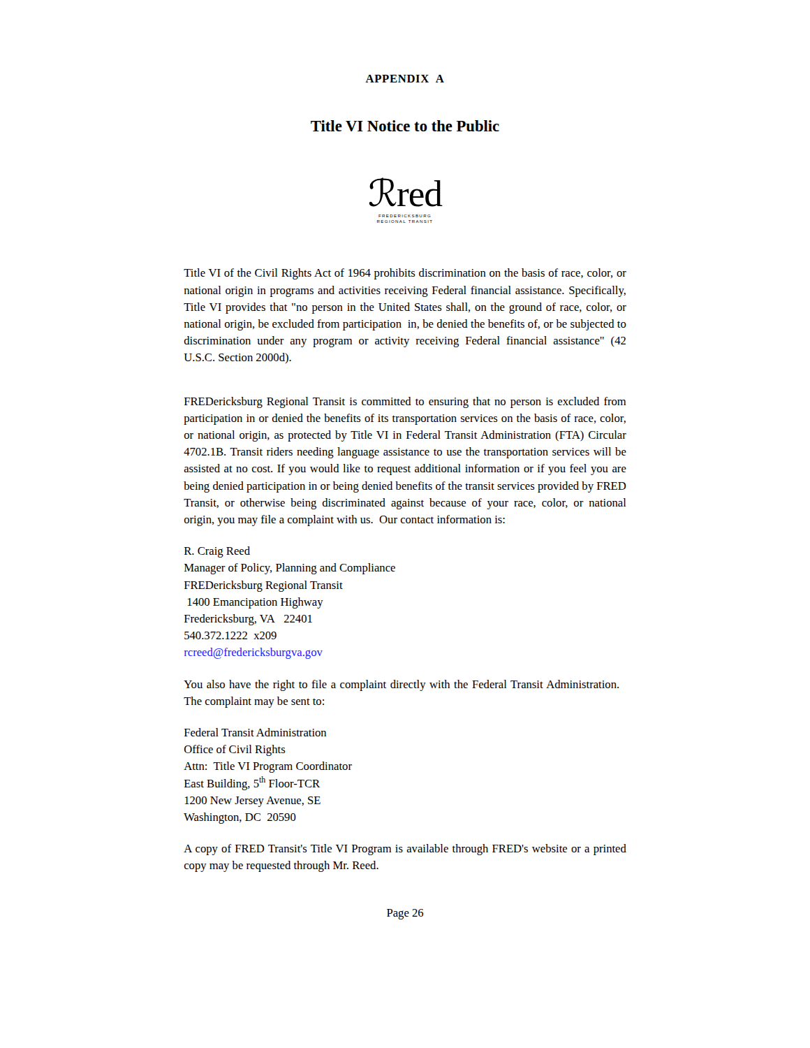APPENDIX A
Title VI Notice to the Public
ℛred
Fredericksburg
Regional Transit
Title VI of the Civil Rights Act of 1964 prohibits discrimination on the basis of race, color, or national origin in programs and activities receiving Federal financial assistance. Specifically, Title VI provides that "no person in the United States shall, on the ground of race, color, or national origin, be excluded from participation in, be denied the benefits of, or be subjected to discrimination under any program or activity receiving Federal financial assistance" (42 U.S.C. Section 2000d).
FREDericksburg Regional Transit is committed to ensuring that no person is excluded from participation in or denied the benefits of its transportation services on the basis of race, color, or national origin, as protected by Title VI in Federal Transit Administration (FTA) Circular 4702.1B. Transit riders needing language assistance to use the transportation services will be assisted at no cost. If you would like to request additional information or if you feel you are being denied participation in or being denied benefits of the transit services provided by FRED Transit, or otherwise being discriminated against because of your race, color, or national origin, you may file a complaint with us. Our contact information is:
R. Craig Reed
Manager of Policy, Planning and Compliance
FREDericksburg Regional Transit
1400 Emancipation Highway
Fredericksburg, VA 22401
540.372.1222 x209
rcreed@fredericksburgva.gov
You also have the right to file a complaint directly with the Federal Transit Administration. The complaint may be sent to:
Federal Transit Administration
Office of Civil Rights
Attn: Title VI Program Coordinator
East Building, 5th Floor-TCR
1200 New Jersey Avenue, SE
Washington, DC 20590
A copy of FRED Transit's Title VI Program is available through FRED's website or a printed copy may be requested through Mr. Reed.
Page 26